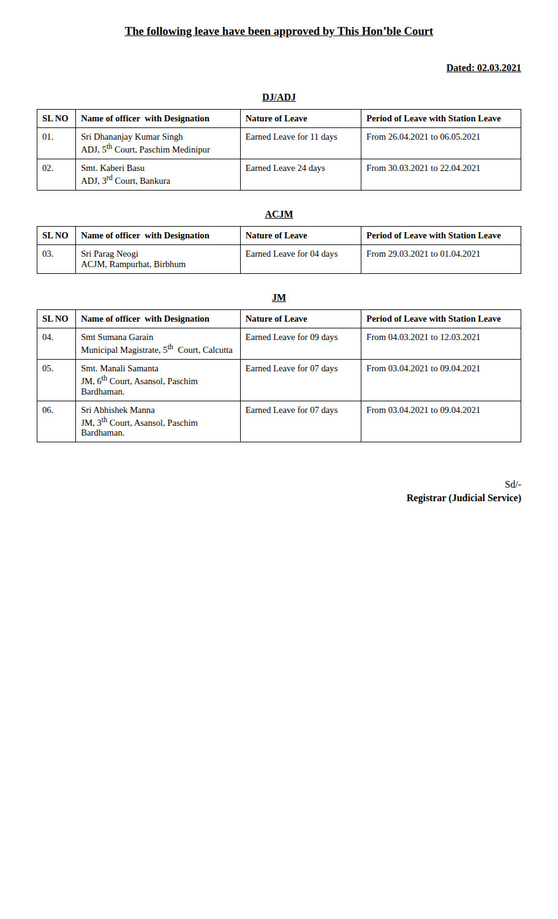The following leave have been approved by This Hon’ble Court
Dated: 02.03.2021
DJ/ADJ
| SL NO | Name of officer with Designation | Nature of Leave | Period of Leave with Station Leave |
| --- | --- | --- | --- |
| 01. | Sri Dhananjay Kumar Singh ADJ, 5 th Court, Paschim Medinipur | Earned Leave for 11 days | From 26.04.2021 to 06.05.2021 |
| 02. | Smt. Kaberi Basu ADJ, 3 rd Court, Bankura | Earned Leave 24 days | From 30.03.2021 to 22.04.2021 |
ACJM
| SL NO | Name of officer with Designation | Nature of Leave | Period of Leave with Station Leave |
| --- | --- | --- | --- |
| 03. | Sri Parag Neogi ACJM, Rampurhat, Birbhum | Earned Leave for 04 days | From 29.03.2021 to 01.04.2021 |
JM
| SL NO | Name of officer with Designation | Nature of Leave | Period of Leave with Station Leave |
| --- | --- | --- | --- |
| 04. | Smt Sumana Garain Municipal Magistrate, 5 th Court, Calcutta | Earned Leave for 09 days | From 04.03.2021 to 12.03.2021 |
| 05. | Smt. Manali Samanta JM, 6 th Court, Asansol, Paschim Bardhaman. | Earned Leave for 07 days | From 03.04.2021 to 09.04.2021 |
| 06. | Sri Abhishek Manna JM, 3 th Court, Asansol, Paschim Bardhaman. | Earned Leave for 07 days | From 03.04.2021 to 09.04.2021 |
Sd/-
Registrar (Judicial Service)